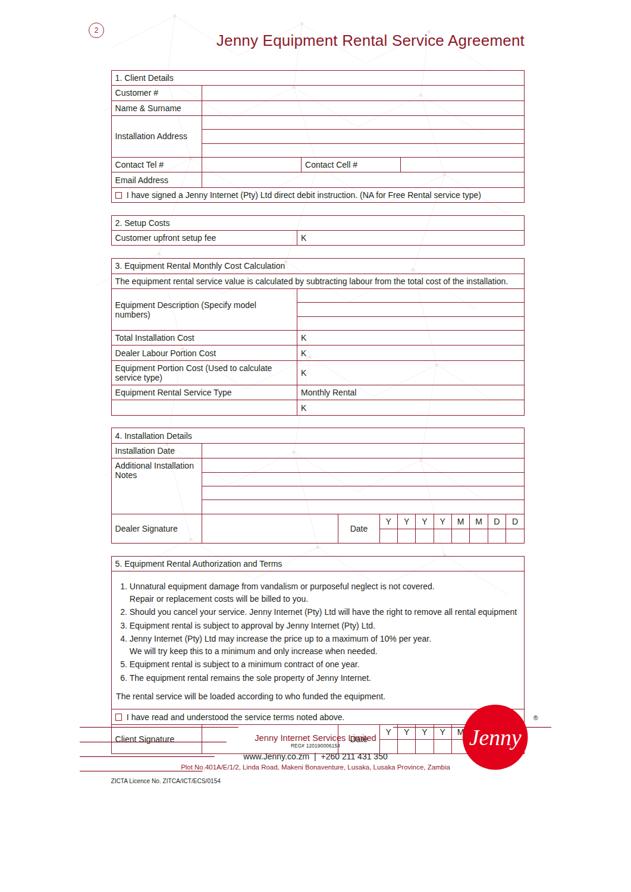2
Jenny Equipment Rental Service Agreement
| 1. Client Details |
| Customer # | |
| Name & Surname | |
| Installation Address | |
| Contact Tel # | | Contact Cell # | |
| Email Address | |
| I have signed a Jenny Internet (Pty) Ltd direct debit instruction. (NA for Free Rental service type) |
| 2. Setup Costs |
| Customer upfront setup fee | K |
| 3. Equipment Rental Monthly Cost Calculation |
| The equipment rental service value is calculated by subtracting labour from the total cost of the installation. |
| Equipment Description (Specify model numbers) | |
| Total Installation Cost | K |
| Dealer Labour Portion Cost | K |
| Equipment Portion Cost (Used to calculate service type) | K |
| Equipment Rental Service Type | Monthly Rental |
| | K |
| 4. Installation Details |
| Installation Date | |
| Additional Installation Notes | |
| Dealer Signature | | / Date / Y / Y / Y / Y / M / M / D / D / |
| 5. Equipment Rental Authorization and Terms |
| Unnatural equipment damage from vandalism or purposeful neglect is not covered. Repair or replacement costs will be billed to you. Should you cancel your service. Jenny Internet (Pty) Ltd will have the right to remove all rental equipment Equipment rental is subject to approval by Jenny Internet (Pty) Ltd. Jenny Internet (Pty) Ltd may increase the price up to a maximum of 10% per year. We will try keep this to a minimum and only increase when needed. Equipment rental is subject to a minimum contract of one year. The equipment rental remains the sole property of Jenny Internet. The rental service will be loaded according to who funded the equipment. |
| I have read and understood the service terms noted above. |
| Client Signature | | / Date / Y / Y / Y / Y / M / M / D / D / |
Jenny Internet Services Limited
REG# 120190006154
www.Jenny.co.zm | +260 211 431 350
Plot No.401A/E/1/2, Linda Road, Makeni Bonaventure, Lusaka, Lusaka Province, Zambia
ZICTA Licence No. ZITCA/ICT/ECS/0154
®
Jenny